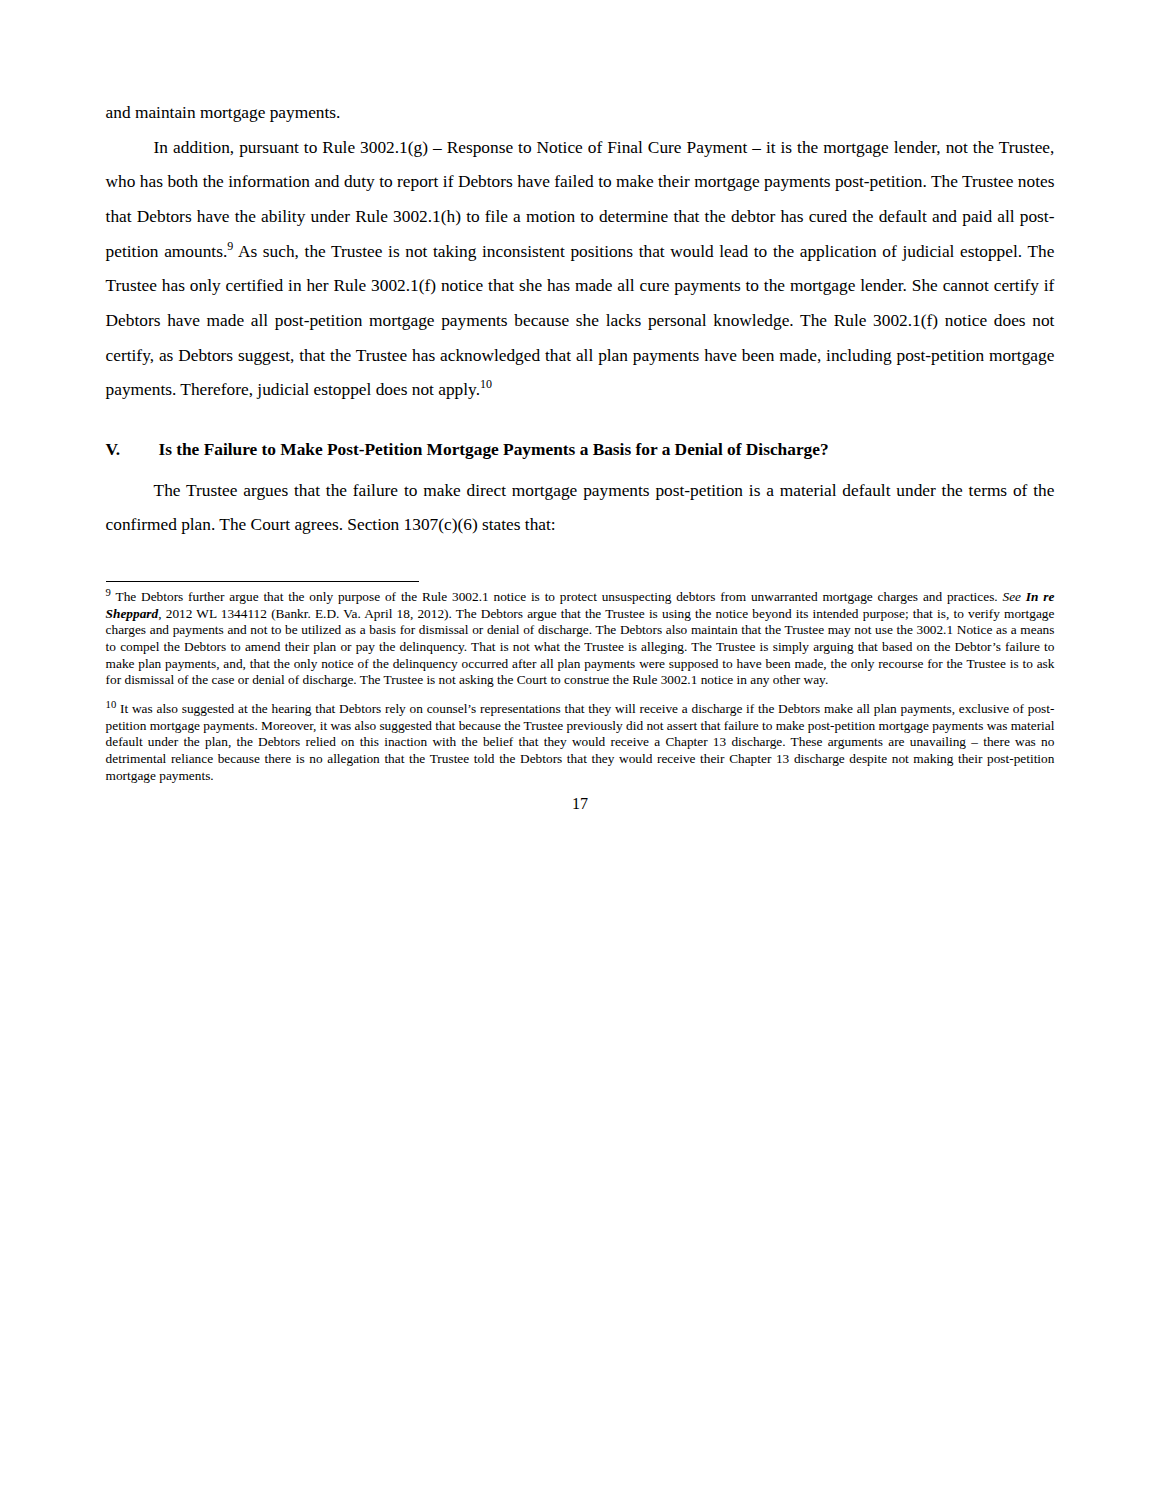and maintain mortgage payments.
In addition, pursuant to Rule 3002.1(g) – Response to Notice of Final Cure Payment – it is the mortgage lender, not the Trustee, who has both the information and duty to report if Debtors have failed to make their mortgage payments post-petition. The Trustee notes that Debtors have the ability under Rule 3002.1(h) to file a motion to determine that the debtor has cured the default and paid all post-petition amounts.9 As such, the Trustee is not taking inconsistent positions that would lead to the application of judicial estoppel. The Trustee has only certified in her Rule 3002.1(f) notice that she has made all cure payments to the mortgage lender. She cannot certify if Debtors have made all post-petition mortgage payments because she lacks personal knowledge. The Rule 3002.1(f) notice does not certify, as Debtors suggest, that the Trustee has acknowledged that all plan payments have been made, including post-petition mortgage payments. Therefore, judicial estoppel does not apply.10
V. Is the Failure to Make Post-Petition Mortgage Payments a Basis for a Denial of Discharge?
The Trustee argues that the failure to make direct mortgage payments post-petition is a material default under the terms of the confirmed plan. The Court agrees. Section 1307(c)(6) states that:
9 The Debtors further argue that the only purpose of the Rule 3002.1 notice is to protect unsuspecting debtors from unwarranted mortgage charges and practices. See In re Sheppard, 2012 WL 1344112 (Bankr. E.D. Va. April 18, 2012). The Debtors argue that the Trustee is using the notice beyond its intended purpose; that is, to verify mortgage charges and payments and not to be utilized as a basis for dismissal or denial of discharge. The Debtors also maintain that the Trustee may not use the 3002.1 Notice as a means to compel the Debtors to amend their plan or pay the delinquency. That is not what the Trustee is alleging. The Trustee is simply arguing that based on the Debtor’s failure to make plan payments, and, that the only notice of the delinquency occurred after all plan payments were supposed to have been made, the only recourse for the Trustee is to ask for dismissal of the case or denial of discharge. The Trustee is not asking the Court to construe the Rule 3002.1 notice in any other way.
10 It was also suggested at the hearing that Debtors rely on counsel’s representations that they will receive a discharge if the Debtors make all plan payments, exclusive of post-petition mortgage payments. Moreover, it was also suggested that because the Trustee previously did not assert that failure to make post-petition mortgage payments was material default under the plan, the Debtors relied on this inaction with the belief that they would receive a Chapter 13 discharge. These arguments are unavailing – there was no detrimental reliance because there is no allegation that the Trustee told the Debtors that they would receive their Chapter 13 discharge despite not making their post-petition mortgage payments.
17